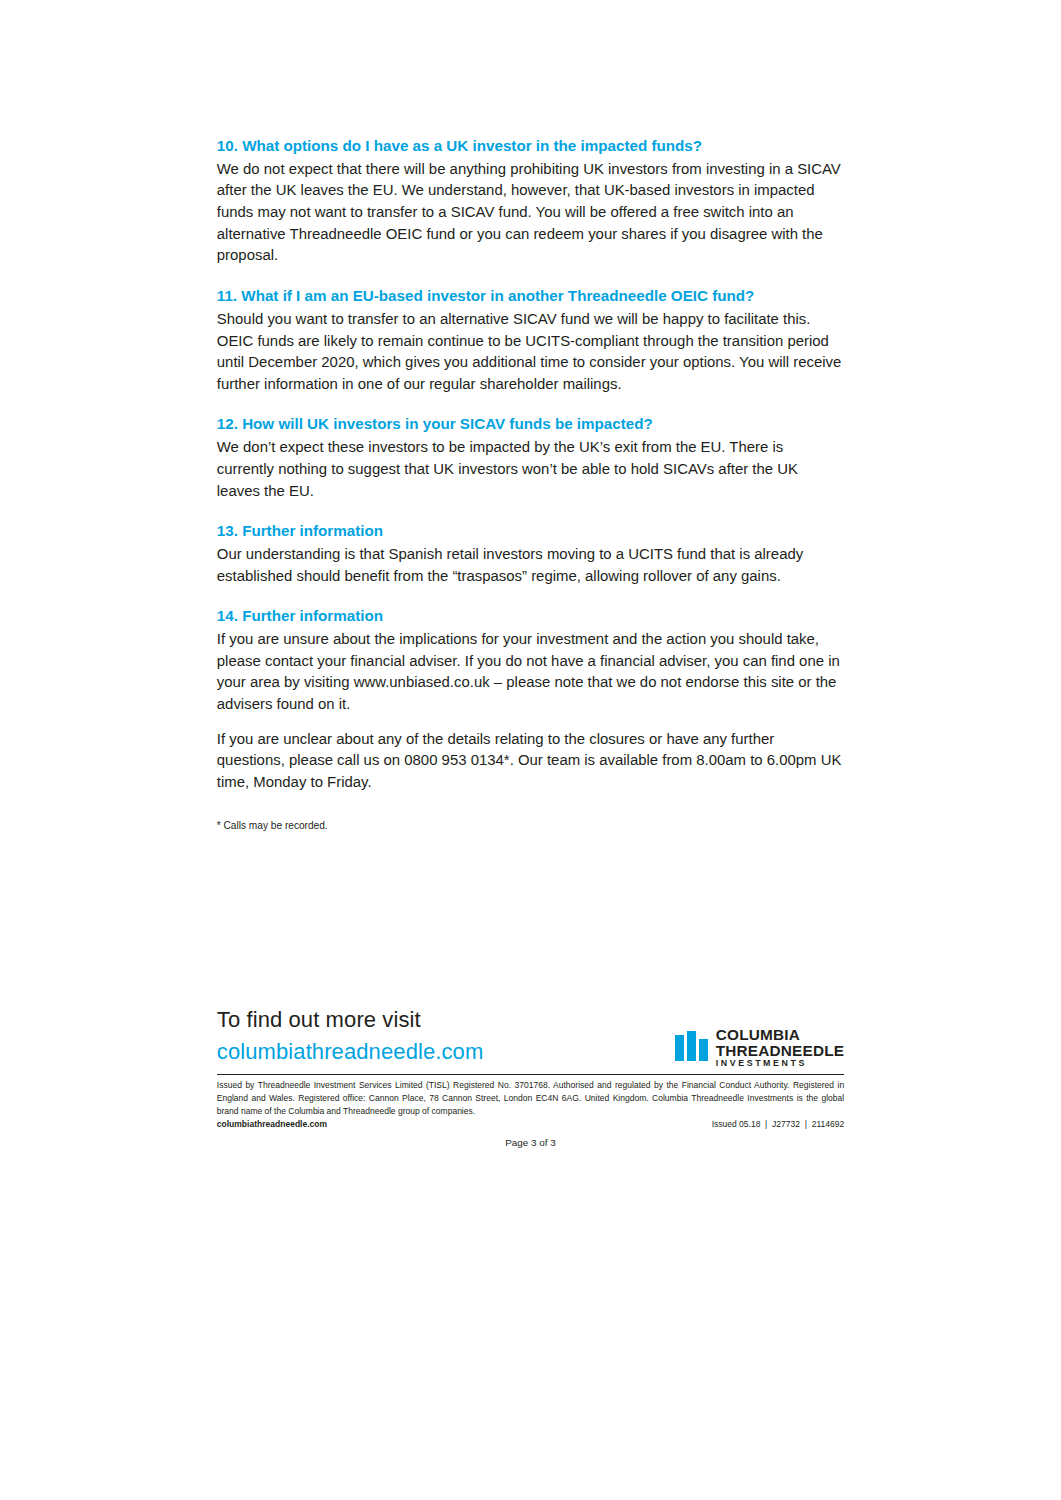10. What options do I have as a UK investor in the impacted funds?
We do not expect that there will be anything prohibiting UK investors from investing in a SICAV after the UK leaves the EU. We understand, however, that UK-based investors in impacted funds may not want to transfer to a SICAV fund. You will be offered a free switch into an alternative Threadneedle OEIC fund or you can redeem your shares if you disagree with the proposal.
11. What if I am an EU-based investor in another Threadneedle OEIC fund?
Should you want to transfer to an alternative SICAV fund we will be happy to facilitate this. OEIC funds are likely to remain continue to be UCITS-compliant through the transition period until December 2020, which gives you additional time to consider your options. You will receive further information in one of our regular shareholder mailings.
12. How will UK investors in your SICAV funds be impacted?
We don’t expect these investors to be impacted by the UK’s exit from the EU. There is currently nothing to suggest that UK investors won’t be able to hold SICAVs after the UK leaves the EU.
13. Further information
Our understanding is that Spanish retail investors moving to a UCITS fund that is already established should benefit from the “traspasos” regime, allowing rollover of any gains.
14. Further information
If you are unsure about the implications for your investment and the action you should take, please contact your financial adviser. If you do not have a financial adviser, you can find one in your area by visiting www.unbiased.co.uk – please note that we do not endorse this site or the advisers found on it.
If you are unclear about any of the details relating to the closures or have any further questions, please call us on 0800 953 0134*. Our team is available from 8.00am to 6.00pm UK time, Monday to Friday.
* Calls may be recorded.
To find out more visit columbiathreadneedle.com
COLUMBIA THREADNEEDLE INVESTMENTS
Issued by Threadneedle Investment Services Limited (TISL) Registered No. 3701768. Authorised and regulated by the Financial Conduct Authority. Registered in England and Wales. Registered office: Cannon Place, 78 Cannon Street, London EC4N 6AG. United Kingdom. Columbia Threadneedle Investments is the global brand name of the Columbia and Threadneedle group of companies.
columbiathreadneedle.com Issued 05.18 | J27732 | 2114692
Page 3 of 3